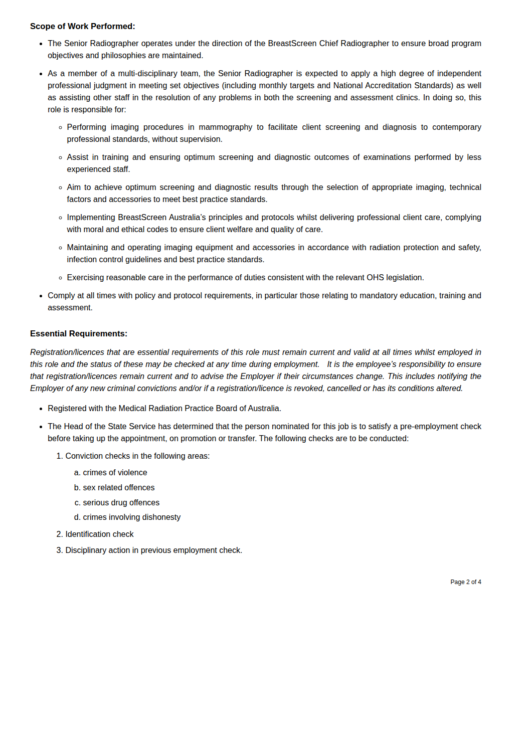Scope of Work Performed:
The Senior Radiographer operates under the direction of the BreastScreen Chief Radiographer to ensure broad program objectives and philosophies are maintained.
As a member of a multi-disciplinary team, the Senior Radiographer is expected to apply a high degree of independent professional judgment in meeting set objectives (including monthly targets and National Accreditation Standards) as well as assisting other staff in the resolution of any problems in both the screening and assessment clinics. In doing so, this role is responsible for:
Performing imaging procedures in mammography to facilitate client screening and diagnosis to contemporary professional standards, without supervision.
Assist in training and ensuring optimum screening and diagnostic outcomes of examinations performed by less experienced staff.
Aim to achieve optimum screening and diagnostic results through the selection of appropriate imaging, technical factors and accessories to meet best practice standards.
Implementing BreastScreen Australia’s principles and protocols whilst delivering professional client care, complying with moral and ethical codes to ensure client welfare and quality of care.
Maintaining and operating imaging equipment and accessories in accordance with radiation protection and safety, infection control guidelines and best practice standards.
Exercising reasonable care in the performance of duties consistent with the relevant OHS legislation.
Comply at all times with policy and protocol requirements, in particular those relating to mandatory education, training and assessment.
Essential Requirements:
Registration/licences that are essential requirements of this role must remain current and valid at all times whilst employed in this role and the status of these may be checked at any time during employment. It is the employee’s responsibility to ensure that registration/licences remain current and to advise the Employer if their circumstances change. This includes notifying the Employer of any new criminal convictions and/or if a registration/licence is revoked, cancelled or has its conditions altered.
Registered with the Medical Radiation Practice Board of Australia.
The Head of the State Service has determined that the person nominated for this job is to satisfy a pre-employment check before taking up the appointment, on promotion or transfer. The following checks are to be conducted:
Conviction checks in the following areas:
crimes of violence
sex related offences
serious drug offences
crimes involving dishonesty
Identification check
Disciplinary action in previous employment check.
Page 2 of 4